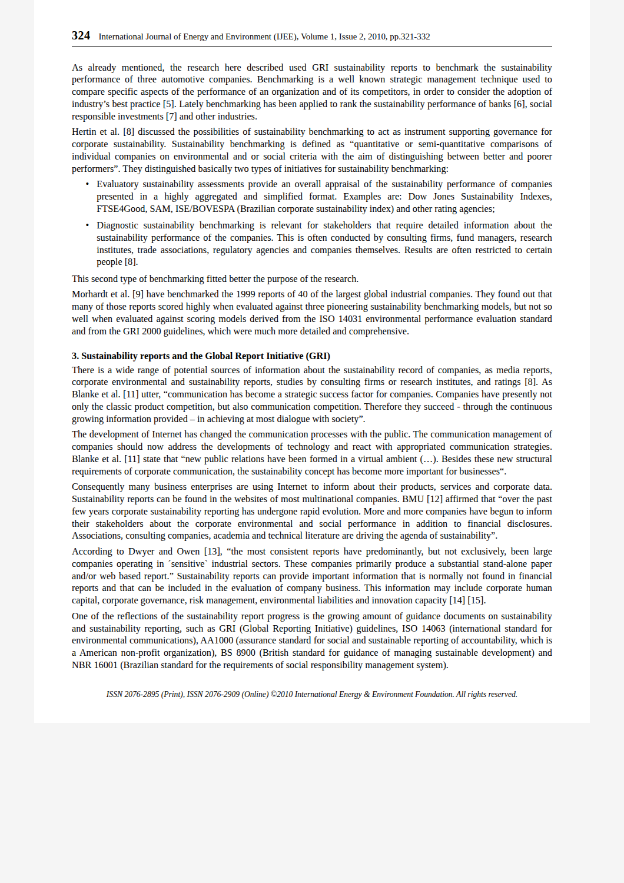324 International Journal of Energy and Environment (IJEE), Volume 1, Issue 2, 2010, pp.321-332
As already mentioned, the research here described used GRI sustainability reports to benchmark the sustainability performance of three automotive companies. Benchmarking is a well known strategic management technique used to compare specific aspects of the performance of an organization and of its competitors, in order to consider the adoption of industry’s best practice [5]. Lately benchmarking has been applied to rank the sustainability performance of banks [6], social responsible investments [7] and other industries.
Hertin et al. [8] discussed the possibilities of sustainability benchmarking to act as instrument supporting governance for corporate sustainability. Sustainability benchmarking is defined as “quantitative or semi-quantitative comparisons of individual companies on environmental and or social criteria with the aim of distinguishing between better and poorer performers”. They distinguished basically two types of initiatives for sustainability benchmarking:
Evaluatory sustainability assessments provide an overall appraisal of the sustainability performance of companies presented in a highly aggregated and simplified format. Examples are: Dow Jones Sustainability Indexes, FTSE4Good, SAM, ISE/BOVESPA (Brazilian corporate sustainability index) and other rating agencies;
Diagnostic sustainability benchmarking is relevant for stakeholders that require detailed information about the sustainability performance of the companies. This is often conducted by consulting firms, fund managers, research institutes, trade associations, regulatory agencies and companies themselves. Results are often restricted to certain people [8].
This second type of benchmarking fitted better the purpose of the research.
Morhardt et al. [9] have benchmarked the 1999 reports of 40 of the largest global industrial companies. They found out that many of those reports scored highly when evaluated against three pioneering sustainability benchmarking models, but not so well when evaluated against scoring models derived from the ISO 14031 environmental performance evaluation standard and from the GRI 2000 guidelines, which were much more detailed and comprehensive.
3. Sustainability reports and the Global Report Initiative (GRI)
There is a wide range of potential sources of information about the sustainability record of companies, as media reports, corporate environmental and sustainability reports, studies by consulting firms or research institutes, and ratings [8]. As Blanke et al. [11] utter, “communication has become a strategic success factor for companies. Companies have presently not only the classic product competition, but also communication competition. Therefore they succeed - through the continuous growing information provided – in achieving at most dialogue with society”.
The development of Internet has changed the communication processes with the public. The communication management of companies should now address the developments of technology and react with appropriated communication strategies. Blanke et al. [11] state that “new public relations have been formed in a virtual ambient (…). Besides these new structural requirements of corporate communication, the sustainability concept has become more important for businesses“.
Consequently many business enterprises are using Internet to inform about their products, services and corporate data. Sustainability reports can be found in the websites of most multinational companies. BMU [12] affirmed that “over the past few years corporate sustainability reporting has undergone rapid evolution. More and more companies have begun to inform their stakeholders about the corporate environmental and social performance in addition to financial disclosures. Associations, consulting companies, academia and technical literature are driving the agenda of sustainability”.
According to Dwyer and Owen [13], “the most consistent reports have predominantly, but not exclusively, been large companies operating in ´sensitive` industrial sectors. These companies primarily produce a substantial stand-alone paper and/or web based report.” Sustainability reports can provide important information that is normally not found in financial reports and that can be included in the evaluation of company business. This information may include corporate human capital, corporate governance, risk management, environmental liabilities and innovation capacity [14] [15].
One of the reflections of the sustainability report progress is the growing amount of guidance documents on sustainability and sustainability reporting, such as GRI (Global Reporting Initiative) guidelines, ISO 14063 (international standard for environmental communications), AA1000 (assurance standard for social and sustainable reporting of accountability, which is a American non-profit organization), BS 8900 (British standard for guidance of managing sustainable development) and NBR 16001 (Brazilian standard for the requirements of social responsibility management system).
ISSN 2076-2895 (Print), ISSN 2076-2909 (Online) ©2010 International Energy & Environment Foundation. All rights reserved.